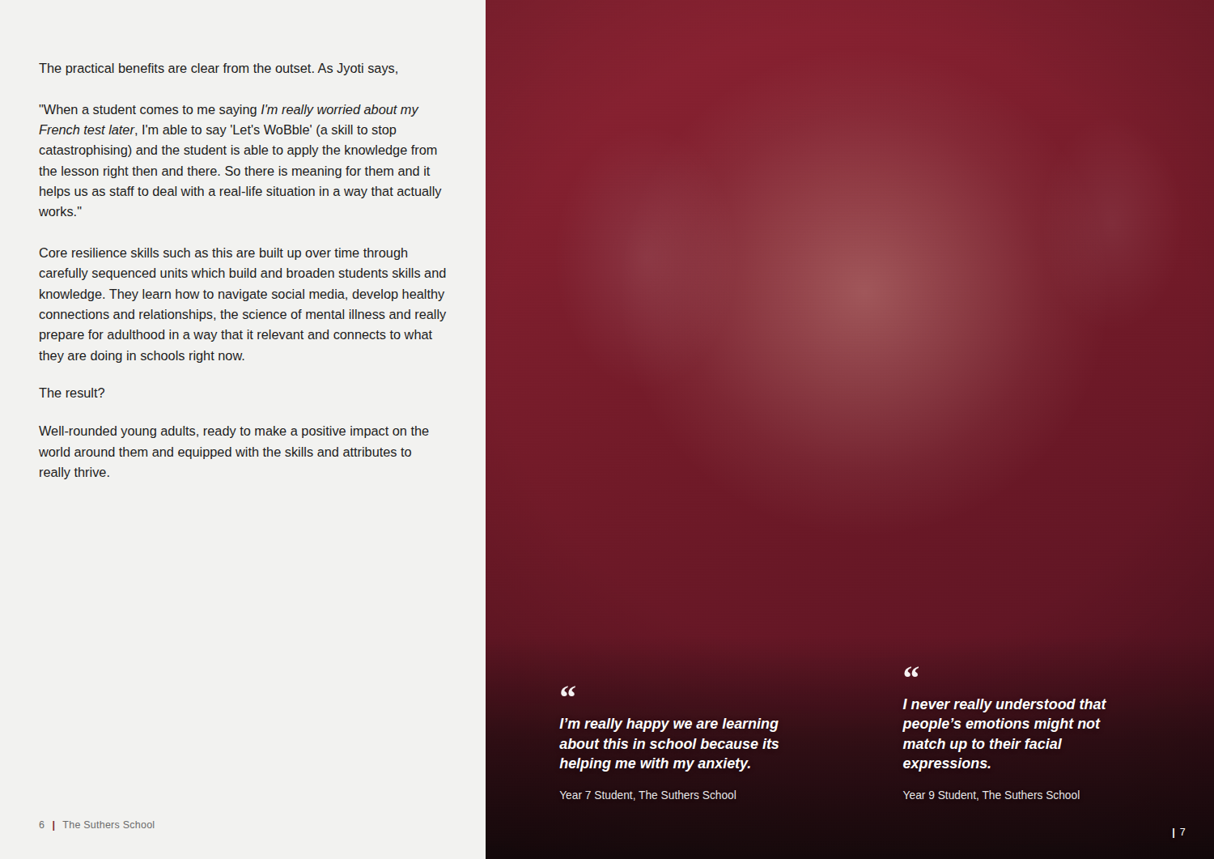The practical benefits are clear from the outset. As Jyoti says,
"When a student comes to me saying I'm really worried about my French test later, I'm able to say 'Let's WoBble' (a skill to stop catastrophising) and the student is able to apply the knowledge from the lesson right then and there. So there is meaning for them and it helps us as staff to deal with a real-life situation in a way that actually works."
Core resilience skills such as this are built up over time through carefully sequenced units which build and broaden students skills and knowledge. They learn how to navigate social media, develop healthy connections and relationships, the science of mental illness and really prepare for adulthood in a way that it relevant and connects to what they are doing in schools right now.
The result?
Well-rounded young adults, ready to make a positive impact on the world around them and equipped with the skills and attributes to really thrive.
6 | The Suthers School
“
I’m really happy we are learning about this in school because its helping me with my anxiety.
Year 7 Student, The Suthers School
“
I never really understood that people’s emotions might not match up to their facial expressions.
Year 9 Student, The Suthers School
|7